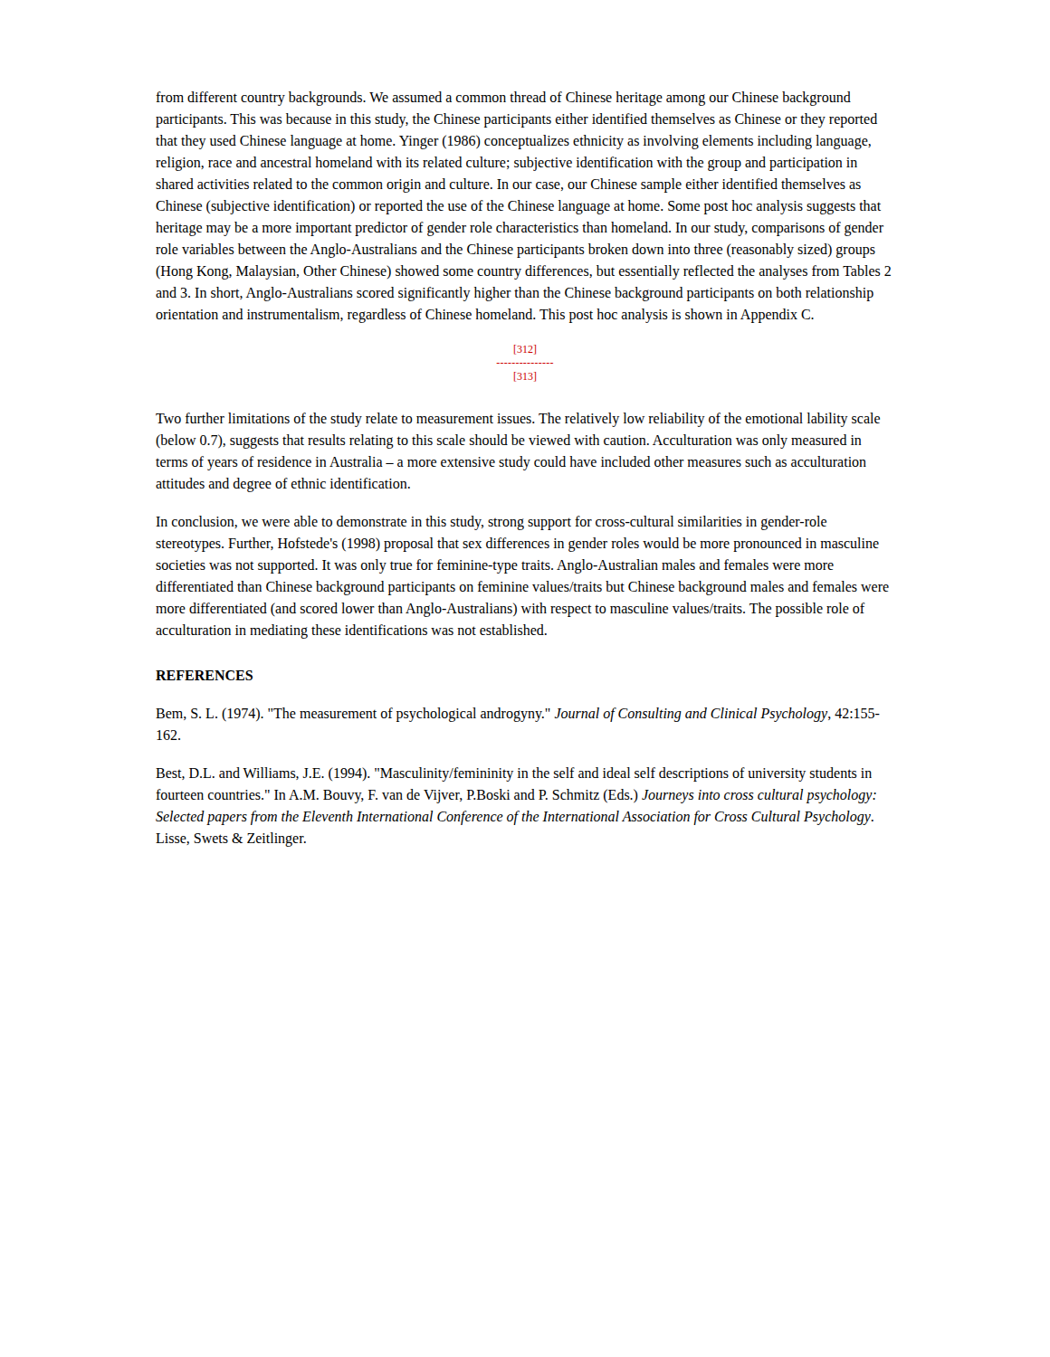from different country backgrounds. We assumed a common thread of Chinese heritage among our Chinese background participants. This was because in this study, the Chinese participants either identified themselves as Chinese or they reported that they used Chinese language at home. Yinger (1986) conceptualizes ethnicity as involving elements including language, religion, race and ancestral homeland with its related culture; subjective identification with the group and participation in shared activities related to the common origin and culture. In our case, our Chinese sample either identified themselves as Chinese (subjective identification) or reported the use of the Chinese language at home. Some post hoc analysis suggests that heritage may be a more important predictor of gender role characteristics than homeland. In our study, comparisons of gender role variables between the Anglo-Australians and the Chinese participants broken down into three (reasonably sized) groups (Hong Kong, Malaysian, Other Chinese) showed some country differences, but essentially reflected the analyses from Tables 2 and 3. In short, Anglo-Australians scored significantly higher than the Chinese background participants on both relationship orientation and instrumentalism, regardless of Chinese homeland. This post hoc analysis is shown in Appendix C.
[312]
---------------
[313]
Two further limitations of the study relate to measurement issues. The relatively low reliability of the emotional lability scale (below 0.7), suggests that results relating to this scale should be viewed with caution. Acculturation was only measured in terms of years of residence in Australia – a more extensive study could have included other measures such as acculturation attitudes and degree of ethnic identification.
In conclusion, we were able to demonstrate in this study, strong support for cross-cultural similarities in gender-role stereotypes. Further, Hofstede's (1998) proposal that sex differences in gender roles would be more pronounced in masculine societies was not supported. It was only true for feminine-type traits. Anglo-Australian males and females were more differentiated than Chinese background participants on feminine values/traits but Chinese background males and females were more differentiated (and scored lower than Anglo-Australians) with respect to masculine values/traits. The possible role of acculturation in mediating these identifications was not established.
References
Bem, S. L. (1974). "The measurement of psychological androgyny." Journal of Consulting and Clinical Psychology, 42:155-162.
Best, D.L. and Williams, J.E. (1994). "Masculinity/femininity in the self and ideal self descriptions of university students in fourteen countries." In A.M. Bouvy, F. van de Vijver, P.Boski and P. Schmitz (Eds.) Journeys into cross cultural psychology: Selected papers from the Eleventh International Conference of the International Association for Cross Cultural Psychology. Lisse, Swets & Zeitlinger.